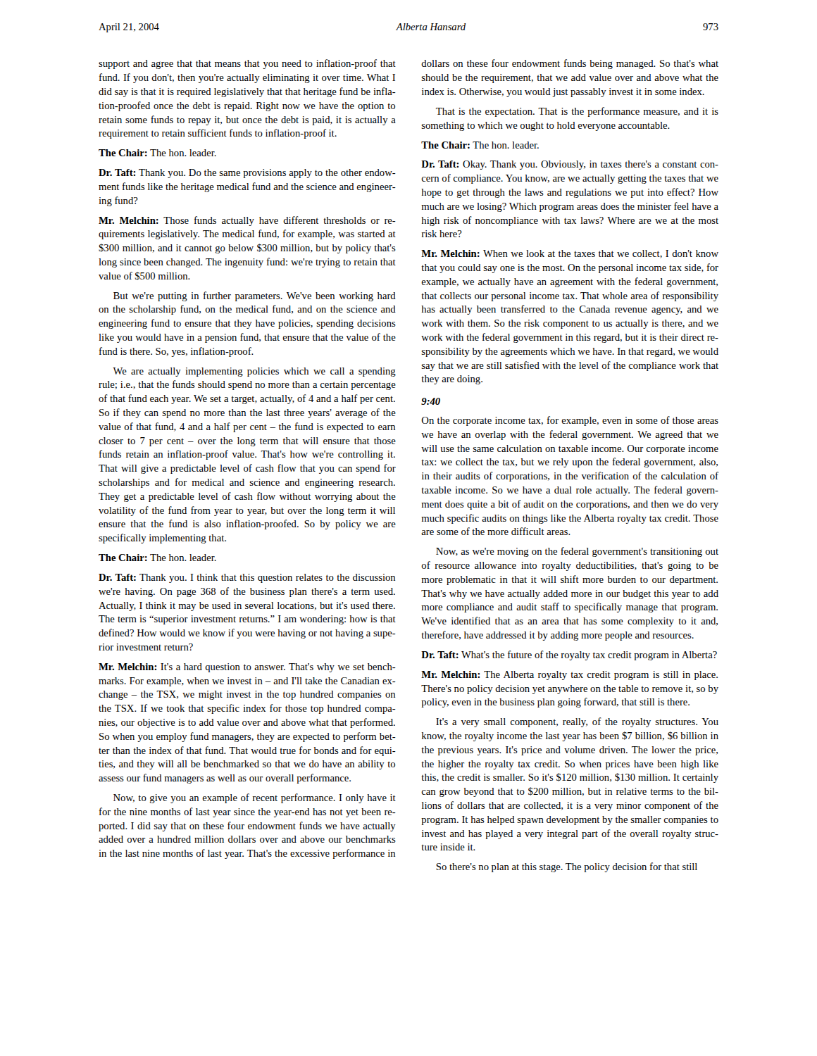April 21, 2004 Alberta Hansard 973
support and agree that that means that you need to inflation-proof that fund. If you don't, then you're actually eliminating it over time. What I did say is that it is required legislatively that that heritage fund be inflation-proofed once the debt is repaid. Right now we have the option to retain some funds to repay it, but once the debt is paid, it is actually a requirement to retain sufficient funds to inflation-proof it.
The Chair: The hon. leader.
Dr. Taft: Thank you. Do the same provisions apply to the other endowment funds like the heritage medical fund and the science and engineering fund?
Mr. Melchin: Those funds actually have different thresholds or requirements legislatively. The medical fund, for example, was started at $300 million, and it cannot go below $300 million, but by policy that's long since been changed. The ingenuity fund: we're trying to retain that value of $500 million.
But we're putting in further parameters. We've been working hard on the scholarship fund, on the medical fund, and on the science and engineering fund to ensure that they have policies, spending decisions like you would have in a pension fund, that ensure that the value of the fund is there. So, yes, inflation-proof.
We are actually implementing policies which we call a spending rule; i.e., that the funds should spend no more than a certain percentage of that fund each year. We set a target, actually, of 4 and a half per cent. So if they can spend no more than the last three years' average of the value of that fund, 4 and a half per cent – the fund is expected to earn closer to 7 per cent – over the long term that will ensure that those funds retain an inflation-proof value. That's how we're controlling it. That will give a predictable level of cash flow that you can spend for scholarships and for medical and science and engineering research. They get a predictable level of cash flow without worrying about the volatility of the fund from year to year, but over the long term it will ensure that the fund is also inflation-proofed. So by policy we are specifically implementing that.
The Chair: The hon. leader.
Dr. Taft: Thank you. I think that this question relates to the discussion we're having. On page 368 of the business plan there's a term used. Actually, I think it may be used in several locations, but it's used there. The term is “superior investment returns.” I am wondering: how is that defined? How would we know if you were having or not having a superior investment return?
Mr. Melchin: It's a hard question to answer. That's why we set benchmarks. For example, when we invest in – and I'll take the Canadian exchange – the TSX, we might invest in the top hundred companies on the TSX. If we took that specific index for those top hundred companies, our objective is to add value over and above what that performed. So when you employ fund managers, they are expected to perform better than the index of that fund. That would true for bonds and for equities, and they will all be benchmarked so that we do have an ability to assess our fund managers as well as our overall performance.
Now, to give you an example of recent performance. I only have it for the nine months of last year since the year-end has not yet been reported. I did say that on these four endowment funds we have actually added over a hundred million dollars over and above our benchmarks in the last nine months of last year. That's the excessive performance in dollars on these four endowment funds being managed. So that's what should be the requirement, that we add value over and above what the index is. Otherwise, you would just passably invest it in some index.
That is the expectation. That is the performance measure, and it is something to which we ought to hold everyone accountable.
The Chair: The hon. leader.
Dr. Taft: Okay. Thank you. Obviously, in taxes there's a constant concern of compliance. You know, are we actually getting the taxes that we hope to get through the laws and regulations we put into effect? How much are we losing? Which program areas does the minister feel have a high risk of noncompliance with tax laws? Where are we at the most risk here?
Mr. Melchin: When we look at the taxes that we collect, I don't know that you could say one is the most. On the personal income tax side, for example, we actually have an agreement with the federal government, that collects our personal income tax. That whole area of responsibility has actually been transferred to the Canada revenue agency, and we work with them. So the risk component to us actually is there, and we work with the federal government in this regard, but it is their direct responsibility by the agreements which we have. In that regard, we would say that we are still satisfied with the level of the compliance work that they are doing.
9:40
On the corporate income tax, for example, even in some of those areas we have an overlap with the federal government. We agreed that we will use the same calculation on taxable income. Our corporate income tax: we collect the tax, but we rely upon the federal government, also, in their audits of corporations, in the verification of the calculation of taxable income. So we have a dual role actually. The federal government does quite a bit of audit on the corporations, and then we do very much specific audits on things like the Alberta royalty tax credit. Those are some of the more difficult areas.
Now, as we're moving on the federal government's transitioning out of resource allowance into royalty deductibilities, that's going to be more problematic in that it will shift more burden to our department. That's why we have actually added more in our budget this year to add more compliance and audit staff to specifically manage that program. We've identified that as an area that has some complexity to it and, therefore, have addressed it by adding more people and resources.
Dr. Taft: What's the future of the royalty tax credit program in Alberta?
Mr. Melchin: The Alberta royalty tax credit program is still in place. There's no policy decision yet anywhere on the table to remove it, so by policy, even in the business plan going forward, that still is there.
It's a very small component, really, of the royalty structures. You know, the royalty income the last year has been $7 billion, $6 billion in the previous years. It's price and volume driven. The lower the price, the higher the royalty tax credit. So when prices have been high like this, the credit is smaller. So it's $120 million, $130 million. It certainly can grow beyond that to $200 million, but in relative terms to the billions of dollars that are collected, it is a very minor component of the program. It has helped spawn development by the smaller companies to invest and has played a very integral part of the overall royalty structure inside it.
So there's no plan at this stage. The policy decision for that still